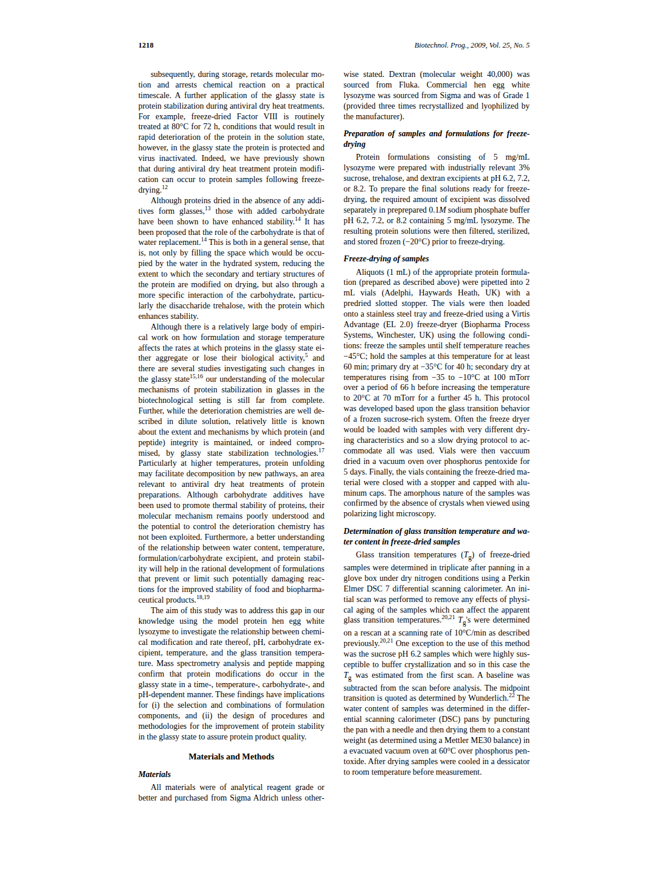1218 Biotechnol. Prog., 2009, Vol. 25, No. 5
subsequently, during storage, retards molecular motion and arrests chemical reaction on a practical timescale. A further application of the glassy state is protein stabilization during antiviral dry heat treatments. For example, freeze-dried Factor VIII is routinely treated at 80°C for 72 h, conditions that would result in rapid deterioration of the protein in the solution state, however, in the glassy state the protein is protected and virus inactivated. Indeed, we have previously shown that during antiviral dry heat treatment protein modification can occur to protein samples following freeze-drying.12
Although proteins dried in the absence of any additives form glasses,13 those with added carbohydrate have been shown to have enhanced stability.14 It has been proposed that the role of the carbohydrate is that of water replacement.14 This is both in a general sense, that is, not only by filling the space which would be occupied by the water in the hydrated system, reducing the extent to which the secondary and tertiary structures of the protein are modified on drying, but also through a more specific interaction of the carbohydrate, particularly the disaccharide trehalose, with the protein which enhances stability.
Although there is a relatively large body of empirical work on how formulation and storage temperature affects the rates at which proteins in the glassy state either aggregate or lose their biological activity,5 and there are several studies investigating such changes in the glassy state15,16 our understanding of the molecular mechanisms of protein stabilization in glasses in the biotechnological setting is still far from complete. Further, while the deterioration chemistries are well described in dilute solution, relatively little is known about the extent and mechanisms by which protein (and peptide) integrity is maintained, or indeed compromised, by glassy state stabilization technologies.17 Particularly at higher temperatures, protein unfolding may facilitate decomposition by new pathways, an area relevant to antiviral dry heat treatments of protein preparations. Although carbohydrate additives have been used to promote thermal stability of proteins, their molecular mechanism remains poorly understood and the potential to control the deterioration chemistry has not been exploited. Furthermore, a better understanding of the relationship between water content, temperature, formulation/carbohydrate excipient, and protein stability will help in the rational development of formulations that prevent or limit such potentially damaging reactions for the improved stability of food and biopharmaceutical products.18,19
The aim of this study was to address this gap in our knowledge using the model protein hen egg white lysozyme to investigate the relationship between chemical modification and rate thereof, pH, carbohydrate excipient, temperature, and the glass transition temperature. Mass spectrometry analysis and peptide mapping confirm that protein modifications do occur in the glassy state in a time-, temperature-, carbohydrate-, and pH-dependent manner. These findings have implications for (i) the selection and combinations of formulation components, and (ii) the design of procedures and methodologies for the improvement of protein stability in the glassy state to assure protein product quality.
Materials and Methods
Materials
All materials were of analytical reagent grade or better and purchased from Sigma Aldrich unless otherwise stated. Dextran (molecular weight 40,000) was sourced from Fluka. Commercial hen egg white lysozyme was sourced from Sigma and was of Grade 1 (provided three times recrystallized and lyophilized by the manufacturer).
Preparation of samples and formulations for freeze-drying
Protein formulations consisting of 5 mg/mL lysozyme were prepared with industrially relevant 3% sucrose, trehalose, and dextran excipients at pH 6.2, 7.2, or 8.2. To prepare the final solutions ready for freeze-drying, the required amount of excipient was dissolved separately in preprepared 0.1M sodium phosphate buffer pH 6.2, 7.2, or 8.2 containing 5 mg/mL lysozyme. The resulting protein solutions were then filtered, sterilized, and stored frozen (−20°C) prior to freeze-drying.
Freeze-drying of samples
Aliquots (1 mL) of the appropriate protein formulation (prepared as described above) were pipetted into 2 mL vials (Adelphi, Haywards Heath, UK) with a predried slotted stopper. The vials were then loaded onto a stainless steel tray and freeze-dried using a Virtis Advantage (EL 2.0) freeze-dryer (Biopharma Process Systems, Winchester, UK) using the following conditions: freeze the samples until shelf temperature reaches −45°C; hold the samples at this temperature for at least 60 min; primary dry at −35°C for 40 h; secondary dry at temperatures rising from −35 to −10°C at 100 mTorr over a period of 66 h before increasing the temperature to 20°C at 70 mTorr for a further 45 h. This protocol was developed based upon the glass transition behavior of a frozen sucrose-rich system. Often the freeze dryer would be loaded with samples with very different drying characteristics and so a slow drying protocol to accommodate all was used. Vials were then vaccuum dried in a vacuum oven over phosphorus pentoxide for 5 days. Finally, the vials containing the freeze-dried material were closed with a stopper and capped with aluminum caps. The amorphous nature of the samples was confirmed by the absence of crystals when viewed using polarizing light microscopy.
Determination of glass transition temperature and water content in freeze-dried samples
Glass transition temperatures (Tg) of freeze-dried samples were determined in triplicate after panning in a glove box under dry nitrogen conditions using a Perkin Elmer DSC 7 differential scanning calorimeter. An initial scan was performed to remove any effects of physical aging of the samples which can affect the apparent glass transition temperatures.20,21 Tg's were determined on a rescan at a scanning rate of 10°C/min as described previously.20,21 One exception to the use of this method was the sucrose pH 6.2 samples which were highly susceptible to buffer crystallization and so in this case the Tg was estimated from the first scan. A baseline was subtracted from the scan before analysis. The midpoint transition is quoted as determined by Wunderlich.22 The water content of samples was determined in the differential scanning calorimeter (DSC) pans by puncturing the pan with a needle and then drying them to a constant weight (as determined using a Mettler ME30 balance) in a evacuated vacuum oven at 60°C over phosphorus pentoxide. After drying samples were cooled in a dessicator to room temperature before measurement.